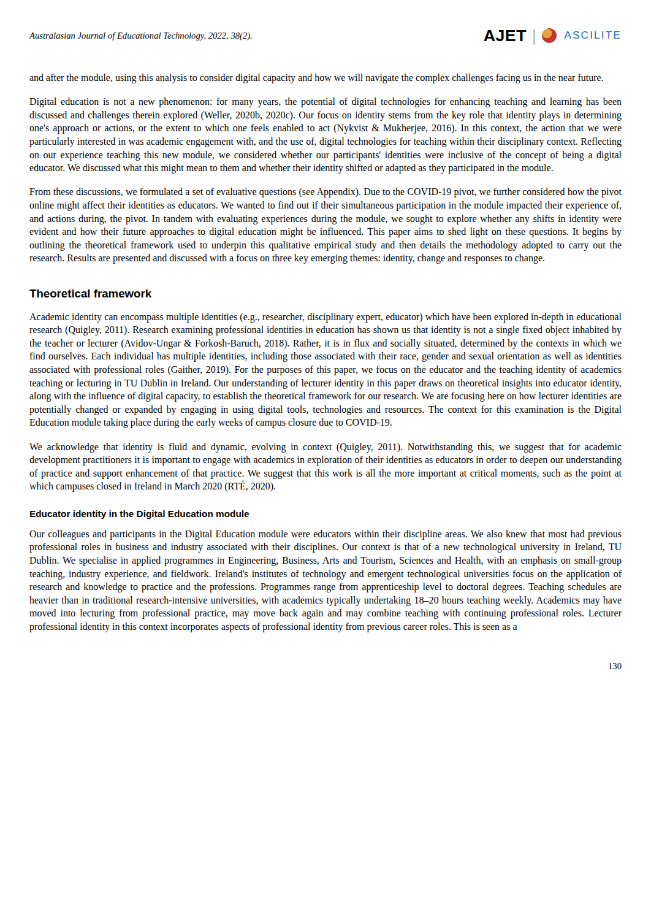Australasian Journal of Educational Technology, 2022, 38(2).
AJET | ASCILITE
and after the module, using this analysis to consider digital capacity and how we will navigate the complex challenges facing us in the near future.
Digital education is not a new phenomenon: for many years, the potential of digital technologies for enhancing teaching and learning has been discussed and challenges therein explored (Weller, 2020b, 2020c). Our focus on identity stems from the key role that identity plays in determining one's approach or actions, or the extent to which one feels enabled to act (Nykvist & Mukherjee, 2016). In this context, the action that we were particularly interested in was academic engagement with, and the use of, digital technologies for teaching within their disciplinary context. Reflecting on our experience teaching this new module, we considered whether our participants' identities were inclusive of the concept of being a digital educator. We discussed what this might mean to them and whether their identity shifted or adapted as they participated in the module.
From these discussions, we formulated a set of evaluative questions (see Appendix). Due to the COVID-19 pivot, we further considered how the pivot online might affect their identities as educators. We wanted to find out if their simultaneous participation in the module impacted their experience of, and actions during, the pivot. In tandem with evaluating experiences during the module, we sought to explore whether any shifts in identity were evident and how their future approaches to digital education might be influenced. This paper aims to shed light on these questions. It begins by outlining the theoretical framework used to underpin this qualitative empirical study and then details the methodology adopted to carry out the research. Results are presented and discussed with a focus on three key emerging themes: identity, change and responses to change.
Theoretical framework
Academic identity can encompass multiple identities (e.g., researcher, disciplinary expert, educator) which have been explored in-depth in educational research (Quigley, 2011). Research examining professional identities in education has shown us that identity is not a single fixed object inhabited by the teacher or lecturer (Avidov-Ungar & Forkosh-Baruch, 2018). Rather, it is in flux and socially situated, determined by the contexts in which we find ourselves. Each individual has multiple identities, including those associated with their race, gender and sexual orientation as well as identities associated with professional roles (Gaither, 2019). For the purposes of this paper, we focus on the educator and the teaching identity of academics teaching or lecturing in TU Dublin in Ireland. Our understanding of lecturer identity in this paper draws on theoretical insights into educator identity, along with the influence of digital capacity, to establish the theoretical framework for our research. We are focusing here on how lecturer identities are potentially changed or expanded by engaging in using digital tools, technologies and resources. The context for this examination is the Digital Education module taking place during the early weeks of campus closure due to COVID-19.
We acknowledge that identity is fluid and dynamic, evolving in context (Quigley, 2011). Notwithstanding this, we suggest that for academic development practitioners it is important to engage with academics in exploration of their identities as educators in order to deepen our understanding of practice and support enhancement of that practice. We suggest that this work is all the more important at critical moments, such as the point at which campuses closed in Ireland in March 2020 (RTÉ, 2020).
Educator identity in the Digital Education module
Our colleagues and participants in the Digital Education module were educators within their discipline areas. We also knew that most had previous professional roles in business and industry associated with their disciplines. Our context is that of a new technological university in Ireland, TU Dublin. We specialise in applied programmes in Engineering, Business, Arts and Tourism, Sciences and Health, with an emphasis on small-group teaching, industry experience, and fieldwork. Ireland's institutes of technology and emergent technological universities focus on the application of research and knowledge to practice and the professions. Programmes range from apprenticeship level to doctoral degrees. Teaching schedules are heavier than in traditional research-intensive universities, with academics typically undertaking 18–20 hours teaching weekly. Academics may have moved into lecturing from professional practice, may move back again and may combine teaching with continuing professional roles. Lecturer professional identity in this context incorporates aspects of professional identity from previous career roles. This is seen as a
130